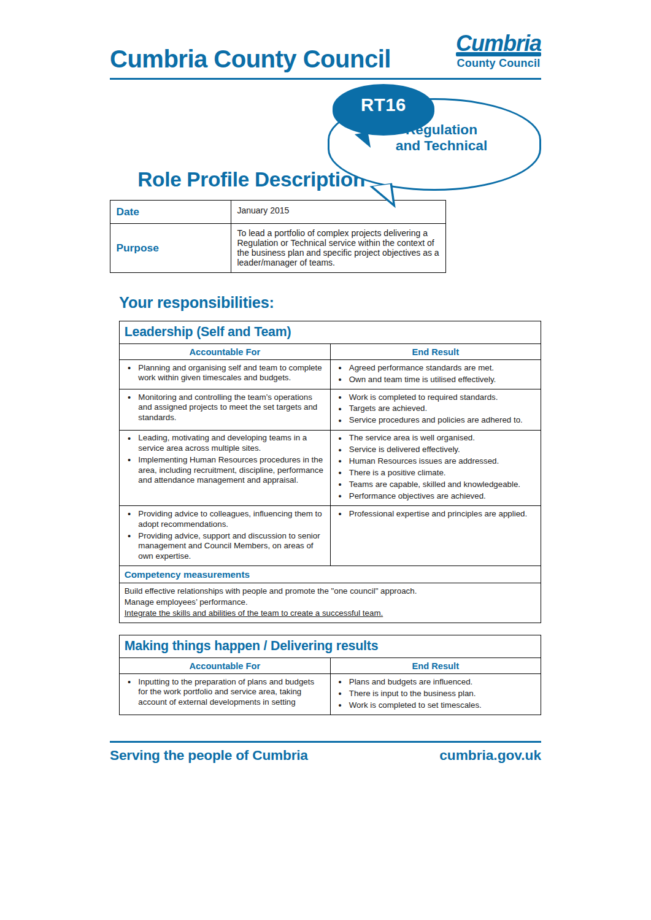Cumbria County Council
Cumbria
County Council
Regulation
and Technical
RT16
Role Profile Description
| Date | January 2015 |
| Purpose | To lead a portfolio of complex projects delivering a Regulation or Technical service within the context of the business plan and specific project objectives as a leader/manager of teams. |
Your responsibilities:
| Leadership (Self and Team) |
| Accountable For | End Result |
| Planning and organising self and team to complete work within given timescales and budgets. | Agreed performance standards are met. Own and team time is utilised effectively. |
| Monitoring and controlling the team’s operations and assigned projects to meet the set targets and standards. | Work is completed to required standards. Targets are achieved. Service procedures and policies are adhered to. |
| Leading, motivating and developing teams in a service area across multiple sites. Implementing Human Resources procedures in the area, including recruitment, discipline, performance and attendance management and appraisal. | The service area is well organised. Service is delivered effectively. Human Resources issues are addressed. There is a positive climate. Teams are capable, skilled and knowledgeable. Performance objectives are achieved. |
| Providing advice to colleagues, influencing them to adopt recommendations. Providing advice, support and discussion to senior management and Council Members, on areas of own expertise. | Professional expertise and principles are applied. |
| Competency measurements |
| Build effective relationships with people and promote the "one council" approach. Manage employees’ performance. Integrate the skills and abilities of the team to create a successful team. |
| Making things happen / Delivering results |
| Accountable For | End Result |
| Inputting to the preparation of plans and budgets for the work portfolio and service area, taking account of external developments in setting | Plans and budgets are influenced. There is input to the business plan. Work is completed to set timescales. |
Serving the people of Cumbria
cumbria.gov.uk